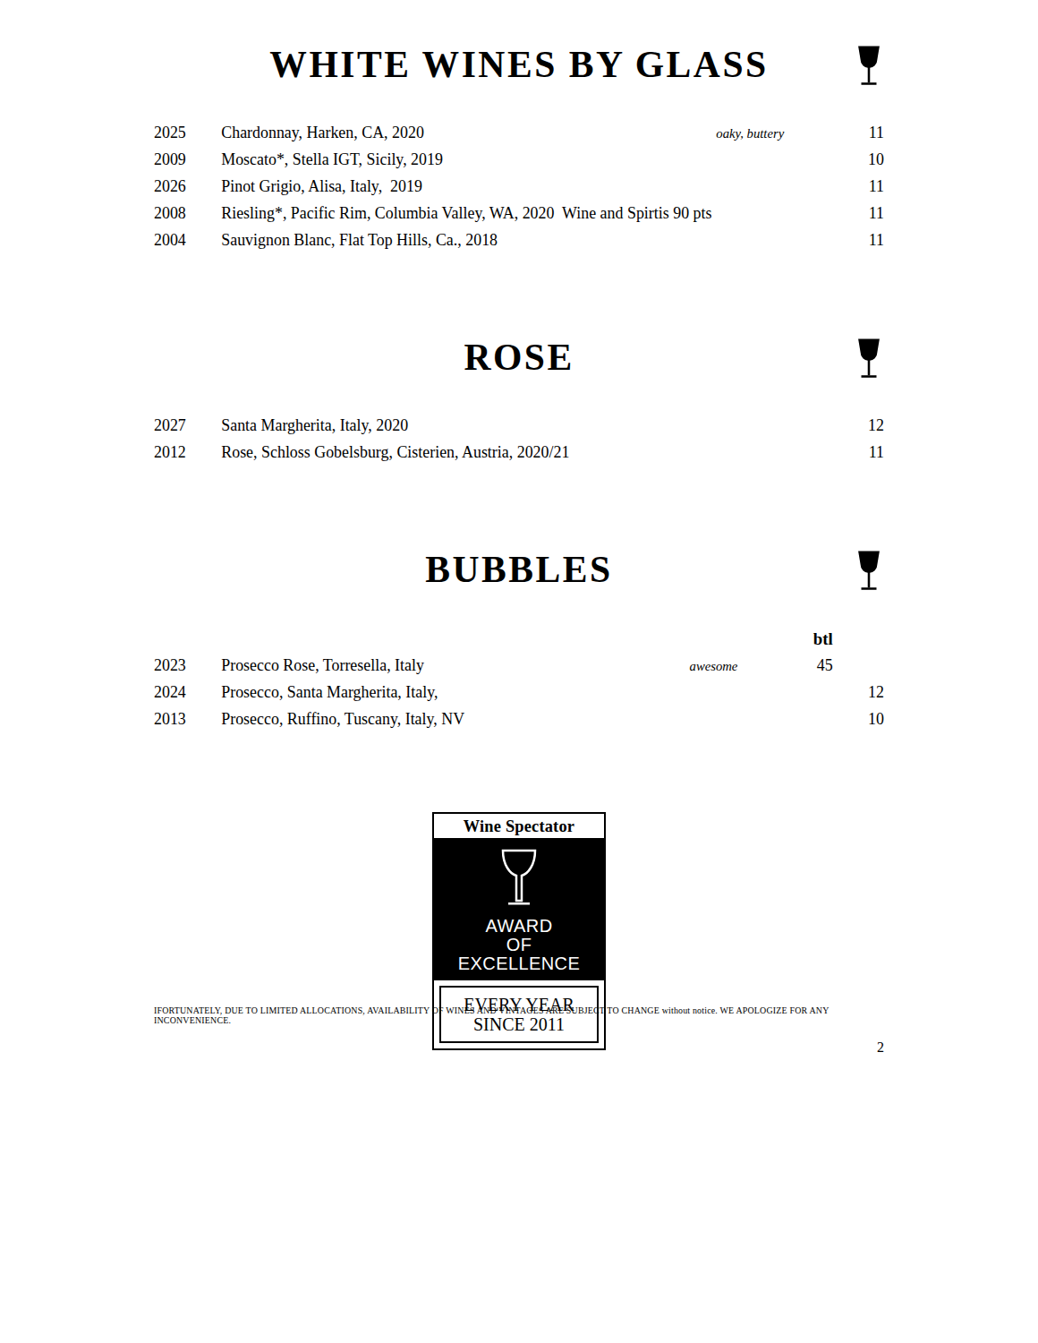White Wines by Glass
| 2025 | Chardonnay, Harken, CA, 2020 | oaky, buttery | | 11 |
| 2009 | Moscato*, Stella IGT, Sicily, 2019 | | | 10 |
| 2026 | Pinot Grigio, Alisa, Italy, 2019 | | | 11 |
| 2008 | Riesling*, Pacific Rim, Columbia Valley, WA, 2020 Wine and Spirtis 90 pts | | | 11 |
| 2004 | Sauvignon Blanc, Flat Top Hills, Ca., 2018 | | | 11 |
Rose
| 2027 | Santa Margherita, Italy, 2020 | | | 12 |
| 2012 | Rose, Schloss Gobelsburg, Cisterien, Austria, 2020/21 | | | 11 |
Bubbles
| | | | btl | |
| 2023 | Prosecco Rose, Torresella, Italy | awesome | 45 | |
| 2024 | Prosecco, Santa Margherita, Italy, | | | 12 |
| 2013 | Prosecco, Ruffino, Tuscany, Italy, NV | | | 10 |
Wine Spectator
AWARD
OF
EXCELLENCE
EVERY YEAR
SINCE 2011
iFortunately, due to limited allocations, availability of wines and vintages are subject to change without notice. We apologize for any inconvenience.
2